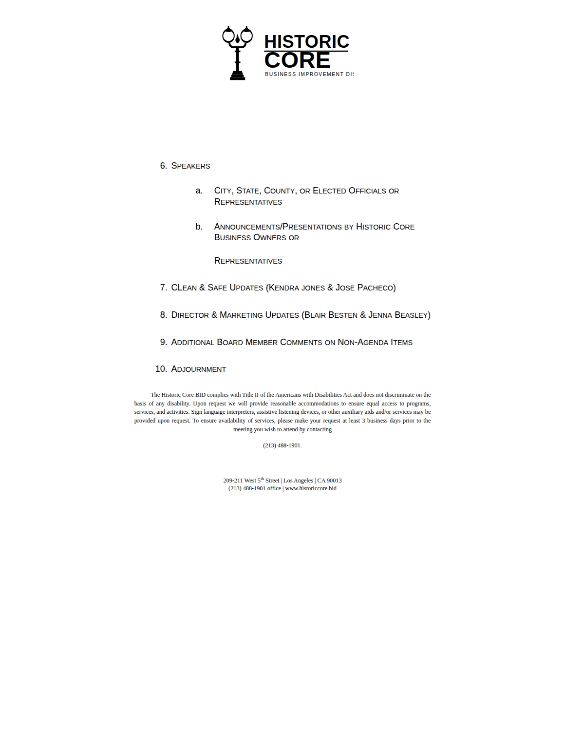HISTORIC CORE BUSINESS IMPROVEMENT DISTRICT
6. Speakers
a. City, State, County, or Elected Officials or Representatives
b. Announcements/Presentations by Historic Core Business Owners or Representatives
7. CL ean & Safe Updates (Kendra jones & Jose Pacheco)
8. Director & Marketing Updates (Blair Besten & Jenna Beasley)
9. Additional Board Member Comments on Non-Agenda Items
10. Adjournment
The Historic Core BID complies with Title II of the Americans with Disabilities Act and does not discriminate on the basis of any disability. Upon request we will provide reasonable accommodations to ensure equal access to programs, services, and activities. Sign language interpreters, assistive listening devices, or other auxiliary aids and/or services may be provided upon request. To ensure availability of services, please make your request at least 3 business days prior to the meeting you wish to attend by contacting
(213) 488-1901.
209-211 West 5th Street | Los Angeles | CA 90013
(213) 488-1901 office | www.historiccore.bid